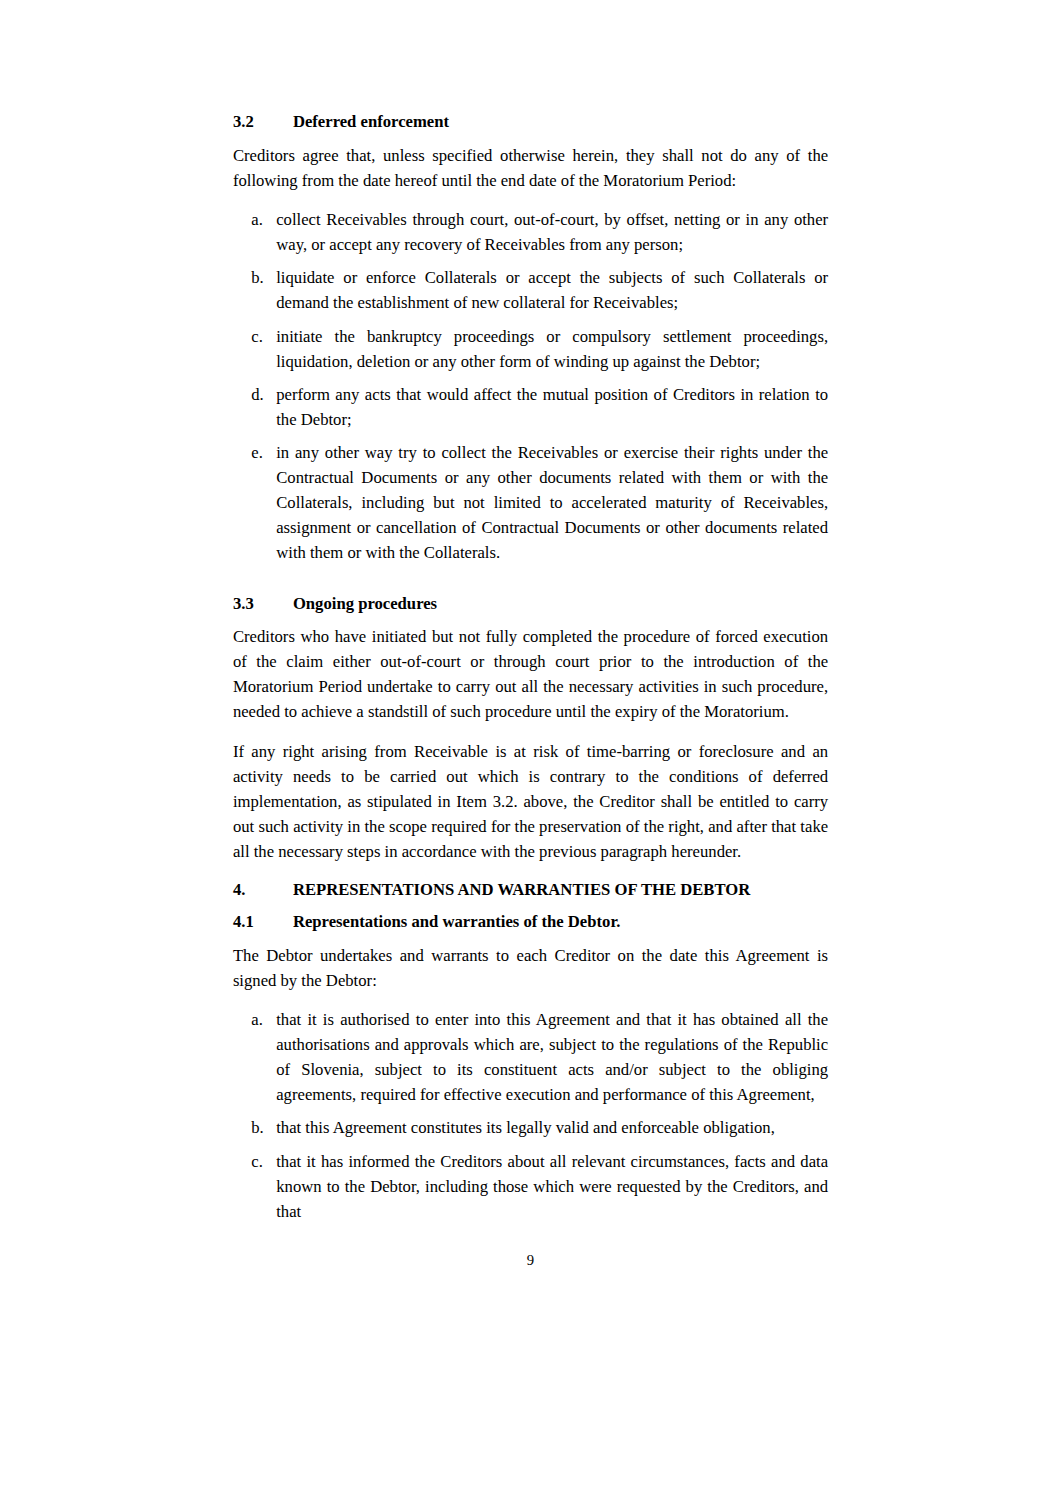3.2 Deferred enforcement
Creditors agree that, unless specified otherwise herein, they shall not do any of the following from the date hereof until the end date of the Moratorium Period:
collect Receivables through court, out-of-court, by offset, netting or in any other way, or accept any recovery of Receivables from any person;
liquidate or enforce Collaterals or accept the subjects of such Collaterals or demand the establishment of new collateral for Receivables;
initiate the bankruptcy proceedings or compulsory settlement proceedings, liquidation, deletion or any other form of winding up against the Debtor;
perform any acts that would affect the mutual position of Creditors in relation to the Debtor;
in any other way try to collect the Receivables or exercise their rights under the Contractual Documents or any other documents related with them or with the Collaterals, including but not limited to accelerated maturity of Receivables, assignment or cancellation of Contractual Documents or other documents related with them or with the Collaterals.
3.3 Ongoing procedures
Creditors who have initiated but not fully completed the procedure of forced execution of the claim either out-of-court or through court prior to the introduction of the Moratorium Period undertake to carry out all the necessary activities in such procedure, needed to achieve a standstill of such procedure until the expiry of the Moratorium.
If any right arising from Receivable is at risk of time-barring or foreclosure and an activity needs to be carried out which is contrary to the conditions of deferred implementation, as stipulated in Item 3.2. above, the Creditor shall be entitled to carry out such activity in the scope required for the preservation of the right, and after that take all the necessary steps in accordance with the previous paragraph hereunder.
4. Representations and warranties of the Debtor
4.1 Representations and warranties of the Debtor.
The Debtor undertakes and warrants to each Creditor on the date this Agreement is signed by the Debtor:
that it is authorised to enter into this Agreement and that it has obtained all the authorisations and approvals which are, subject to the regulations of the Republic of Slovenia, subject to its constituent acts and/or subject to the obliging agreements, required for effective execution and performance of this Agreement,
that this Agreement constitutes its legally valid and enforceable obligation,
that it has informed the Creditors about all relevant circumstances, facts and data known to the Debtor, including those which were requested by the Creditors, and that
9